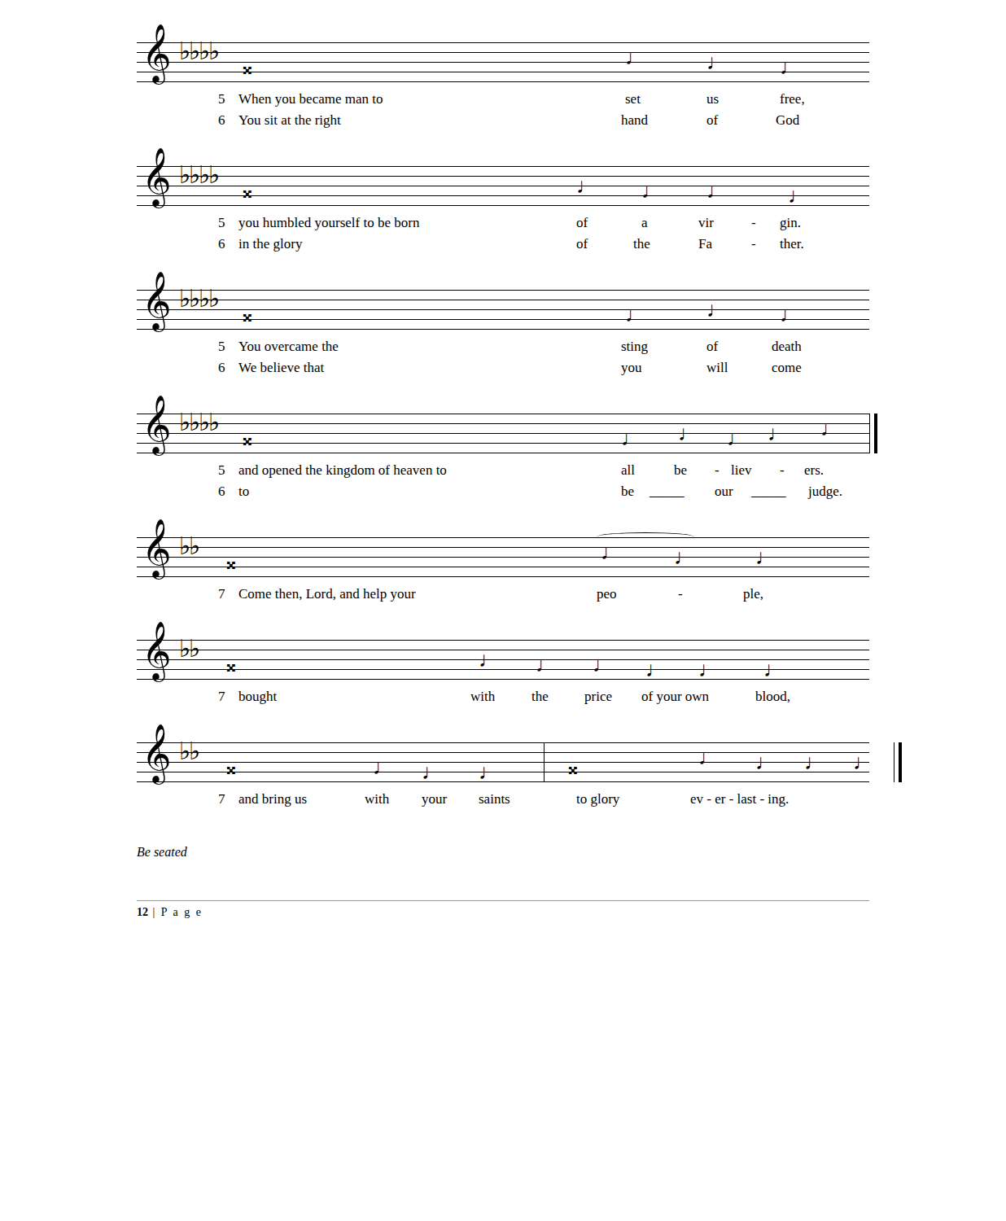𝄞
♭♭♭♭
𝄪 ♩ ♩ ♩
5 When you became man to set us free, 6 You sit at the right hand of God
𝄞
♭♭♭♭
𝄪 ♩ ♩ ♩ ♩
5 you humbled yourself to be born of a vir - gin. 6 in the glory of the Fa - ther.
𝄞
♭♭♭♭
𝄪 ♩ ♩ ♩
5 You overcame the sting of death 6 We believe that you will come
𝄞
♭♭♭♭
𝄪 ♩ ♩ ♩ ♩ ♩
5 and opened the kingdom of heaven to all be - liev - ers. 6 to be _____ our _____ judge.
𝄞
♭♭
𝄪 ♩ ♩ ♩
7 Come then, Lord, and help your peo - ple,
𝄞
♭♭
𝄪 ♩ ♩ ♩ ♩ ♩ ♩
7 bought with the price of your own blood,
𝄞
♭♭
𝄪 ♩ ♩ ♩ 𝄪 ♩ ♩ ♩ ♩
7 and bring us with your saints to glory ev - er - last - ing.
Be seated
12 | P a g e